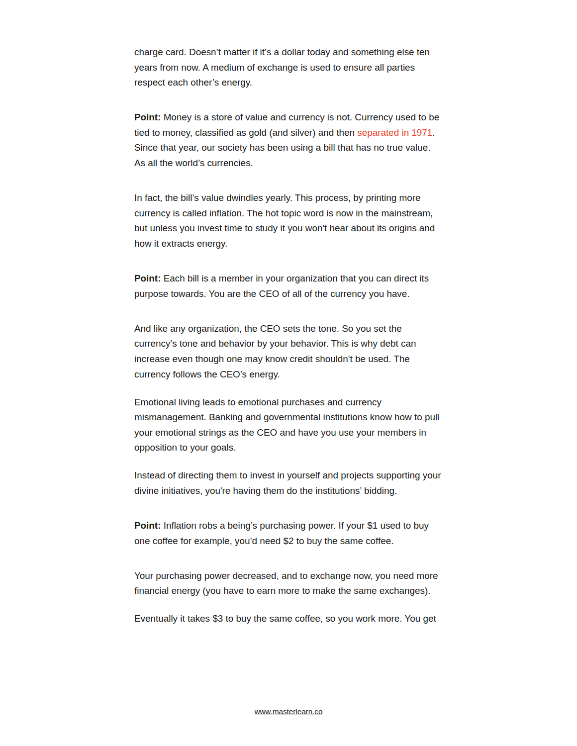charge card. Doesn’t matter if it’s a dollar today and something else ten years from now. A medium of exchange is used to ensure all parties respect each other’s energy.
Point: Money is a store of value and currency is not. Currency used to be tied to money, classified as gold (and silver) and then separated in 1971. Since that year, our society has been using a bill that has no true value. As all the world’s currencies.
In fact, the bill’s value dwindles yearly. This process, by printing more currency is called inflation. The hot topic word is now in the mainstream, but unless you invest time to study it you won't hear about its origins and how it extracts energy.
Point: Each bill is a member in your organization that you can direct its purpose towards. You are the CEO of all of the currency you have.
And like any organization, the CEO sets the tone. So you set the currency’s tone and behavior by your behavior. This is why debt can increase even though one may know credit shouldn't be used. The currency follows the CEO’s energy.
Emotional living leads to emotional purchases and currency mismanagement. Banking and governmental institutions know how to pull your emotional strings as the CEO and have you use your members in opposition to your goals.
Instead of directing them to invest in yourself and projects supporting your divine initiatives, you're having them do the institutions’ bidding.
Point: Inflation robs a being’s purchasing power. If your $1 used to buy one coffee for example, you’d need $2 to buy the same coffee.
Your purchasing power decreased, and to exchange now, you need more financial energy (you have to earn more to make the same exchanges).
Eventually it takes $3 to buy the same coffee, so you work more. You get
www.masterlearn.co